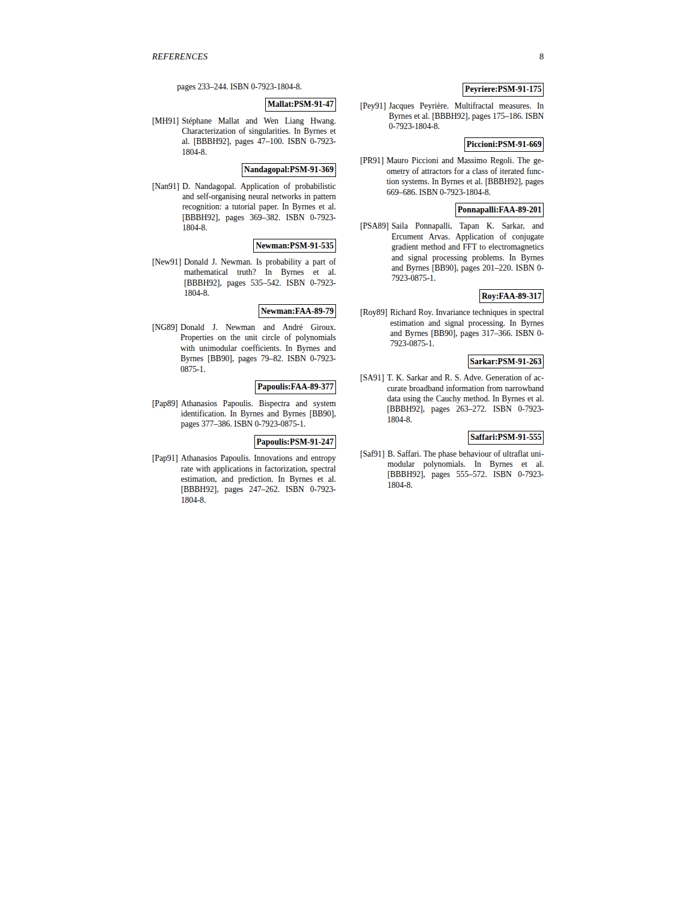REFERENCES 8
pages 233–244. ISBN 0-7923-1804-8.
Mallat:PSM-91-47
[MH91]
Stéphane Mallat and Wen Liang Hwang. Characterization of singularities. In Byrnes et al. [BBBH92], pages 47–100. ISBN 0-7923-1804-8.
Nandagopal:PSM-91-369
[Nan91]
D. Nandagopal. Application of probabilistic and self-organising neural networks in pattern recognition: a tutorial paper. In Byrnes et al. [BBBH92], pages 369–382. ISBN 0-7923-1804-8.
Newman:PSM-91-535
[New91]
Donald J. Newman. Is probability a part of mathematical truth? In Byrnes et al. [BBBH92], pages 535–542. ISBN 0-7923-1804-8.
Newman:FAA-89-79
[NG89]
Donald J. Newman and André Giroux. Properties on the unit circle of polynomials with unimodular coefficients. In Byrnes and Byrnes [BB90], pages 79–82. ISBN 0-7923-0875-1.
Papoulis:FAA-89-377
[Pap89]
Athanasios Papoulis. Bispectra and system identification. In Byrnes and Byrnes [BB90], pages 377–386. ISBN 0-7923-0875-1.
Papoulis:PSM-91-247
[Pap91]
Athanasios Papoulis. Innovations and entropy rate with applications in factorization, spectral estimation, and prediction. In Byrnes et al. [BBBH92], pages 247–262. ISBN 0-7923-1804-8.
Peyriere:PSM-91-175
[Pey91]
Jacques Peyrière. Multifractal measures. In Byrnes et al. [BBBH92], pages 175–186. ISBN 0-7923-1804-8.
Piccioni:PSM-91-669
[PR91]
Mauro Piccioni and Massimo Regoli. The geometry of attractors for a class of iterated function systems. In Byrnes et al. [BBBH92], pages 669–686. ISBN 0-7923-1804-8.
Ponnapalli:FAA-89-201
[PSA89]
Saila Ponnapalli, Tapan K. Sarkar, and Ercument Arvas. Application of conjugate gradient method and FFT to electromagnetics and signal processing problems. In Byrnes and Byrnes [BB90], pages 201–220. ISBN 0-7923-0875-1.
Roy:FAA-89-317
[Roy89]
Richard Roy. Invariance techniques in spectral estimation and signal processing. In Byrnes and Byrnes [BB90], pages 317–366. ISBN 0-7923-0875-1.
Sarkar:PSM-91-263
[SA91]
T. K. Sarkar and R. S. Adve. Generation of accurate broadband information from narrowband data using the Cauchy method. In Byrnes et al. [BBBH92], pages 263–272. ISBN 0-7923-1804-8.
Saffari:PSM-91-555
[Saf91]
B. Saffari. The phase behaviour of ultraflat unimodular polynomials. In Byrnes et al. [BBBH92], pages 555–572. ISBN 0-7923-1804-8.